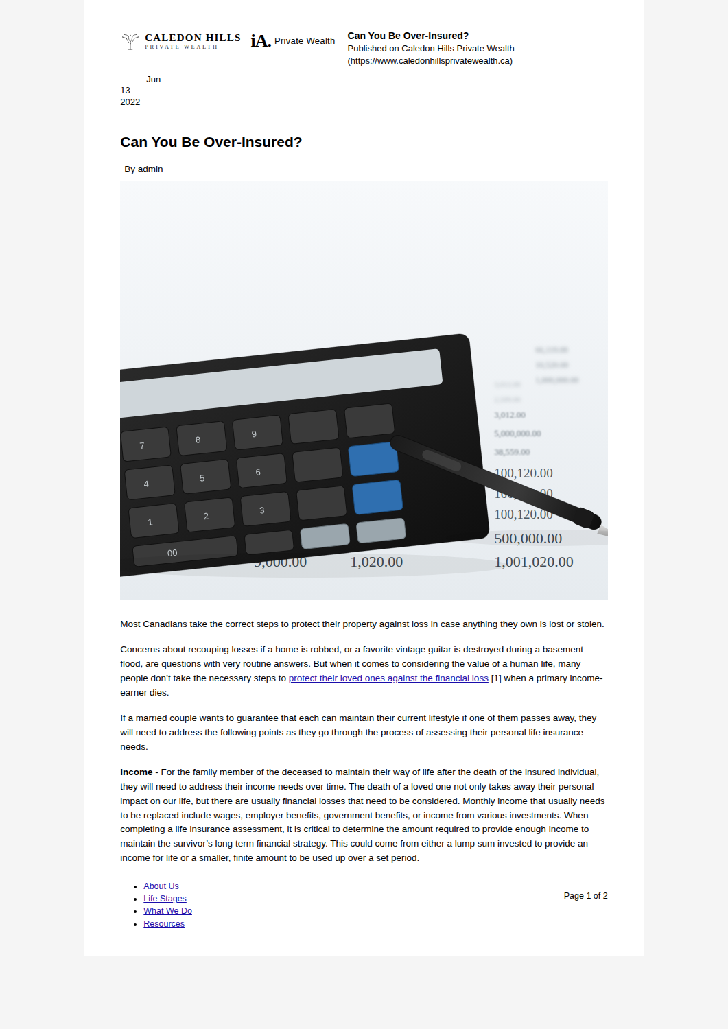CALEDON HILLS
PRIVATE WEALTH
iA. Private Wealth
Can You Be Over-Insured?
Published on Caledon Hills Private Wealth
(https://www.caledonhillsprivatewealth.ca)
Jun
13
2022
Can You Be Over-Insured?
By admin
3,000.0012.003,012.00 2,500.009.002,509.00 3,000.0012.003,012.00 5,000,000.000.005,000,000.00 38,500.0059.0038,559.00 100,000.00120.00100,120.00 100,000.00120.00100,120.00 100,000.00120.00100,120.00 500,000.000.00500,000.00 9,000.001,020.001,001,020.00 66,119.00 10,520.00 1,000,000.00 789 456 123 00
Most Canadians take the correct steps to protect their property against loss in case anything they own is lost or stolen.
Concerns about recouping losses if a home is robbed, or a favorite vintage guitar is destroyed during a basement flood, are questions with very routine answers. But when it comes to considering the value of a human life, many people don’t take the necessary steps to protect their loved ones against the financial loss [1] when a primary income-earner dies.
If a married couple wants to guarantee that each can maintain their current lifestyle if one of them passes away, they will need to address the following points as they go through the process of assessing their personal life insurance needs.
Income - For the family member of the deceased to maintain their way of life after the death of the insured individual, they will need to address their income needs over time. The death of a loved one not only takes away their personal impact on our life, but there are usually financial losses that need to be considered. Monthly income that usually needs to be replaced include wages, employer benefits, government benefits, or income from various investments. When completing a life insurance assessment, it is critical to determine the amount required to provide enough income to maintain the survivor’s long term financial strategy. This could come from either a lump sum invested to provide an income for life or a smaller, finite amount to be used up over a set period.
About Us
Life Stages
What We Do
Resources
Page 1 of 2